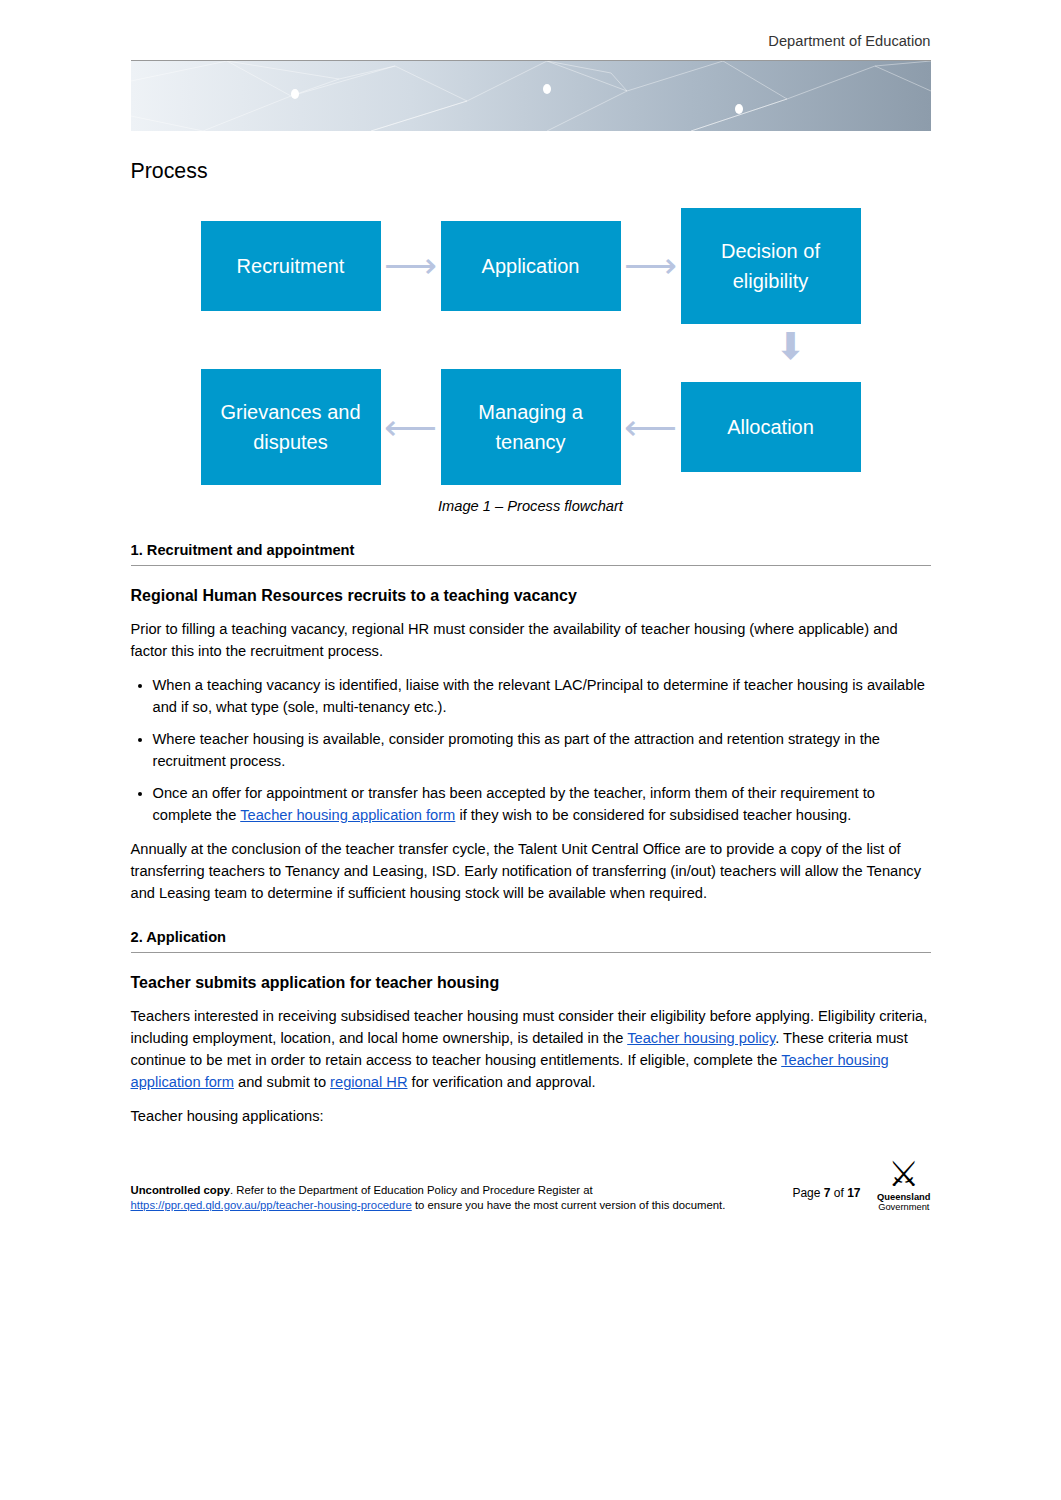Department of Education
Process
Recruitment
⟶
Application
⟶
Decision of eligibility
⬇
Grievances and disputes
⟵
Managing a tenancy
⟵
Allocation
Image 1 – Process flowchart
1. Recruitment and appointment
Regional Human Resources recruits to a teaching vacancy
Prior to filling a teaching vacancy, regional HR must consider the availability of teacher housing (where applicable) and factor this into the recruitment process.
When a teaching vacancy is identified, liaise with the relevant LAC/Principal to determine if teacher housing is available and if so, what type (sole, multi-tenancy etc.).
Where teacher housing is available, consider promoting this as part of the attraction and retention strategy in the recruitment process.
Once an offer for appointment or transfer has been accepted by the teacher, inform them of their requirement to complete the Teacher housing application form if they wish to be considered for subsidised teacher housing.
Annually at the conclusion of the teacher transfer cycle, the Talent Unit Central Office are to provide a copy of the list of transferring teachers to Tenancy and Leasing, ISD. Early notification of transferring (in/out) teachers will allow the Tenancy and Leasing team to determine if sufficient housing stock will be available when required.
2. Application
Teacher submits application for teacher housing
Teachers interested in receiving subsidised teacher housing must consider their eligibility before applying. Eligibility criteria, including employment, location, and local home ownership, is detailed in the Teacher housing policy. These criteria must continue to be met in order to retain access to teacher housing entitlements. If eligible, complete the Teacher housing application form and submit to regional HR for verification and approval.
Teacher housing applications:
Uncontrolled copy. Refer to the Department of Education Policy and Procedure Register at https://ppr.qed.qld.gov.au/pp/teacher-housing-procedure to ensure you have the most current version of this document.
⚔
Queensland
Government
Page 7 of 17